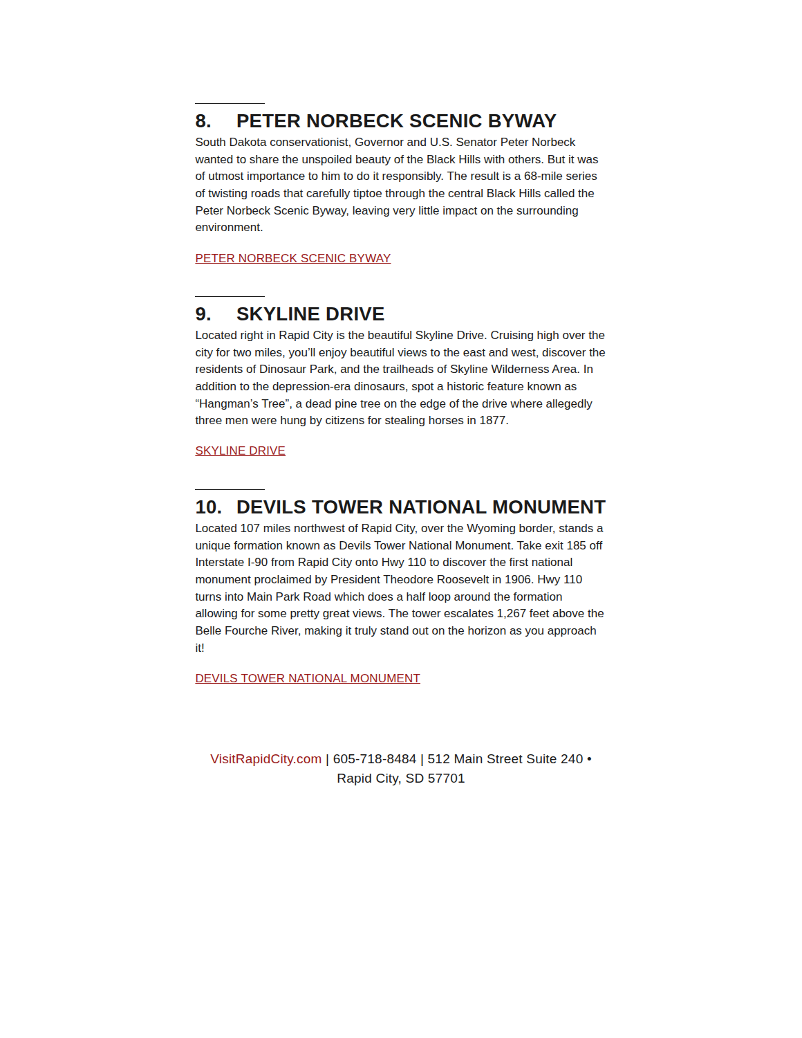8. Peter Norbeck Scenic Byway
South Dakota conservationist, Governor and U.S. Senator Peter Norbeck wanted to share the unspoiled beauty of the Black Hills with others. But it was of utmost importance to him to do it responsibly. The result is a 68-mile series of twisting roads that carefully tiptoe through the central Black Hills called the Peter Norbeck Scenic Byway, leaving very little impact on the surrounding environment.
PETER NORBECK SCENIC BYWAY
9. Skyline Drive
Located right in Rapid City is the beautiful Skyline Drive. Cruising high over the city for two miles, you’ll enjoy beautiful views to the east and west, discover the residents of Dinosaur Park, and the trailheads of Skyline Wilderness Area. In addition to the depression-era dinosaurs, spot a historic feature known as “Hangman’s Tree”, a dead pine tree on the edge of the drive where allegedly three men were hung by citizens for stealing horses in 1877.
SKYLINE DRIVE
10. Devils Tower National Monument
Located 107 miles northwest of Rapid City, over the Wyoming border, stands a unique formation known as Devils Tower National Monument. Take exit 185 off Interstate I-90 from Rapid City onto Hwy 110 to discover the first national monument proclaimed by President Theodore Roosevelt in 1906. Hwy 110 turns into Main Park Road which does a half loop around the formation allowing for some pretty great views. The tower escalates 1,267 feet above the Belle Fourche River, making it truly stand out on the horizon as you approach it!
DEVILS TOWER NATIONAL MONUMENT
VisitRapidCity.com | 605-718-8484 | 512 Main Street Suite 240 • Rapid City, SD 57701